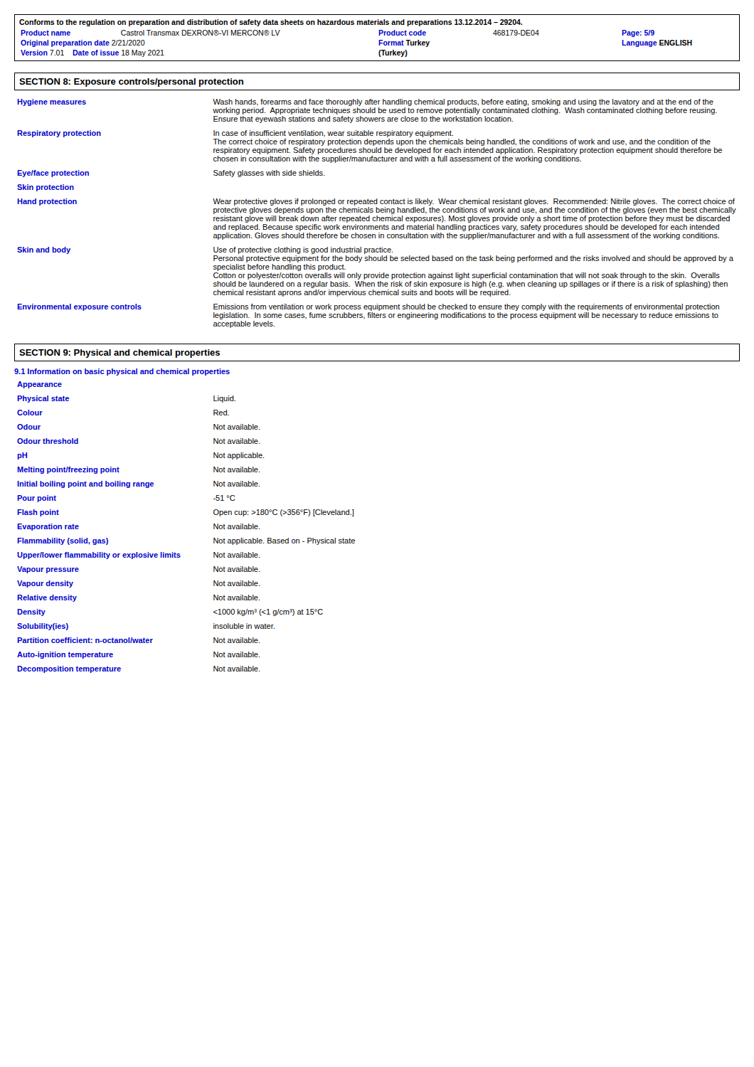Conforms to the regulation on preparation and distribution of safety data sheets on hazardous materials and preparations 13.12.2014 – 29204.
| Product name | Castrol Transmax DEXRON®-VI MERCON® LV | Product code | 468179-DE04 | Page: 5/9 |
| Original preparation date 2/21/2020 | Format Turkey | | Language ENGLISH |
| Version 7.01 Date of issue 18 May 2021 | (Turkey) | | |
SECTION 8: Exposure controls/personal protection
| Hygiene measures | Wash hands, forearms and face thoroughly after handling chemical products, before eating, smoking and using the lavatory and at the end of the working period. Appropriate techniques should be used to remove potentially contaminated clothing. Wash contaminated clothing before reusing. Ensure that eyewash stations and safety showers are close to the workstation location. |
| Respiratory protection | In case of insufficient ventilation, wear suitable respiratory equipment. The correct choice of respiratory protection depends upon the chemicals being handled, the conditions of work and use, and the condition of the respiratory equipment. Safety procedures should be developed for each intended application. Respiratory protection equipment should therefore be chosen in consultation with the supplier/manufacturer and with a full assessment of the working conditions. |
| Eye/face protection | Safety glasses with side shields. |
| Skin protection | |
| Hand protection | Wear protective gloves if prolonged or repeated contact is likely. Wear chemical resistant gloves. Recommended: Nitrile gloves. The correct choice of protective gloves depends upon the chemicals being handled, the conditions of work and use, and the condition of the gloves (even the best chemically resistant glove will break down after repeated chemical exposures). Most gloves provide only a short time of protection before they must be discarded and replaced. Because specific work environments and material handling practices vary, safety procedures should be developed for each intended application. Gloves should therefore be chosen in consultation with the supplier/manufacturer and with a full assessment of the working conditions. |
| Skin and body | Use of protective clothing is good industrial practice. Personal protective equipment for the body should be selected based on the task being performed and the risks involved and should be approved by a specialist before handling this product. Cotton or polyester/cotton overalls will only provide protection against light superficial contamination that will not soak through to the skin. Overalls should be laundered on a regular basis. When the risk of skin exposure is high (e.g. when cleaning up spillages or if there is a risk of splashing) then chemical resistant aprons and/or impervious chemical suits and boots will be required. |
| Environmental exposure controls | Emissions from ventilation or work process equipment should be checked to ensure they comply with the requirements of environmental protection legislation. In some cases, fume scrubbers, filters or engineering modifications to the process equipment will be necessary to reduce emissions to acceptable levels. |
SECTION 9: Physical and chemical properties
9.1 Information on basic physical and chemical properties
| Appearance | |
| Physical state | Liquid. |
| Colour | Red. |
| Odour | Not available. |
| Odour threshold | Not available. |
| pH | Not applicable. |
| Melting point/freezing point | Not available. |
| Initial boiling point and boiling range | Not available. |
| Pour point | -51 °C |
| Flash point | Open cup: >180°C (>356°F) [Cleveland.] |
| Evaporation rate | Not available. |
| Flammability (solid, gas) | Not applicable. Based on - Physical state |
| Upper/lower flammability or explosive limits | Not available. |
| Vapour pressure | Not available. |
| Vapour density | Not available. |
| Relative density | Not available. |
| Density | <1000 kg/m³ (<1 g/cm³) at 15°C |
| Solubility(ies) | insoluble in water. |
| Partition coefficient: n-octanol/water | Not available. |
| Auto-ignition temperature | Not available. |
| Decomposition temperature | Not available. |